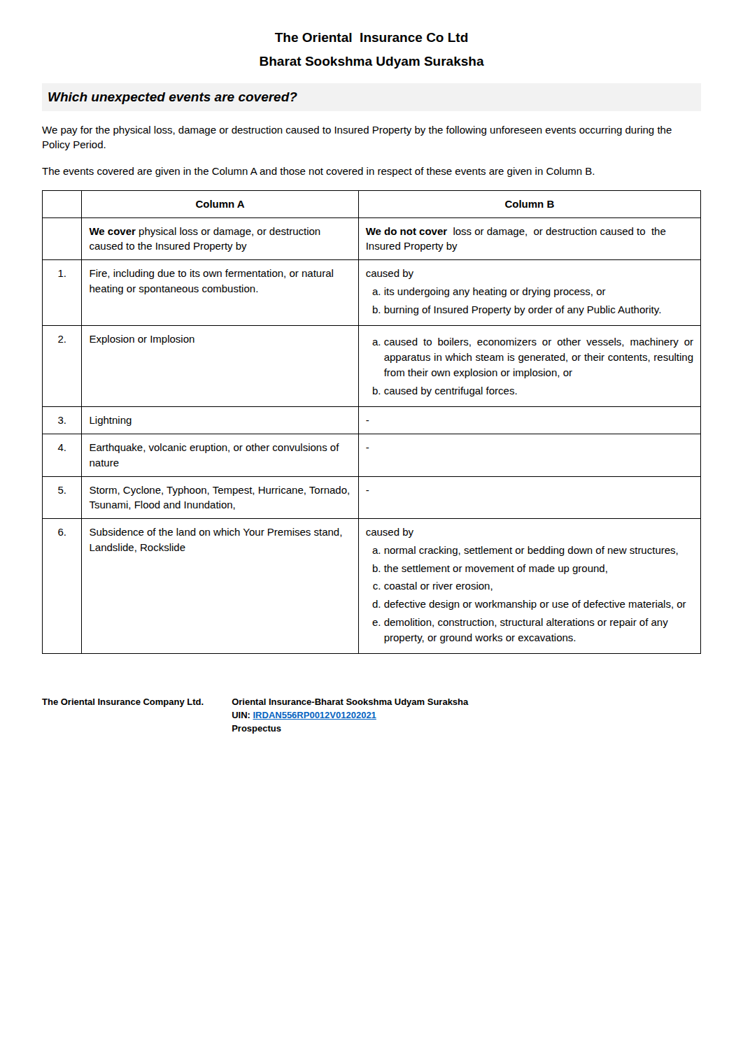The Oriental Insurance Co Ltd
Bharat Sookshma Udyam Suraksha
Which unexpected events are covered?
We pay for the physical loss, damage or destruction caused to Insured Property by the following unforeseen events occurring during the Policy Period.
The events covered are given in the Column A and those not covered in respect of these events are given in Column B.
| | Column A | Column B |
| --- | --- | --- |
| | We cover physical loss or damage, or destruction caused to the Insured Property by | We do not cover loss or damage, or destruction caused to the Insured Property by |
| 1. | Fire, including due to its own fermentation, or natural heating or spontaneous combustion. | caused by its undergoing any heating or drying process, or burning of Insured Property by order of any Public Authority. |
| 2. | Explosion or Implosion | caused to boilers, economizers or other vessels, machinery or apparatus in which steam is generated, or their contents, resulting from their own explosion or implosion, or caused by centrifugal forces. |
| 3. | Lightning | - |
| 4. | Earthquake, volcanic eruption, or other convulsions of nature | - |
| 5. | Storm, Cyclone, Typhoon, Tempest, Hurricane, Tornado, Tsunami, Flood and Inundation, | - |
| 6. | Subsidence of the land on which Your Premises stand, Landslide, Rockslide | caused by normal cracking, settlement or bedding down of new structures, the settlement or movement of made up ground, coastal or river erosion, defective design or workmanship or use of defective materials, or demolition, construction, structural alterations or repair of any property, or ground works or excavations. |
The Oriental Insurance Company Ltd.
Oriental Insurance-Bharat Sookshma Udyam Suraksha
UIN: IRDAN556RP0012V01202021
Prospectus